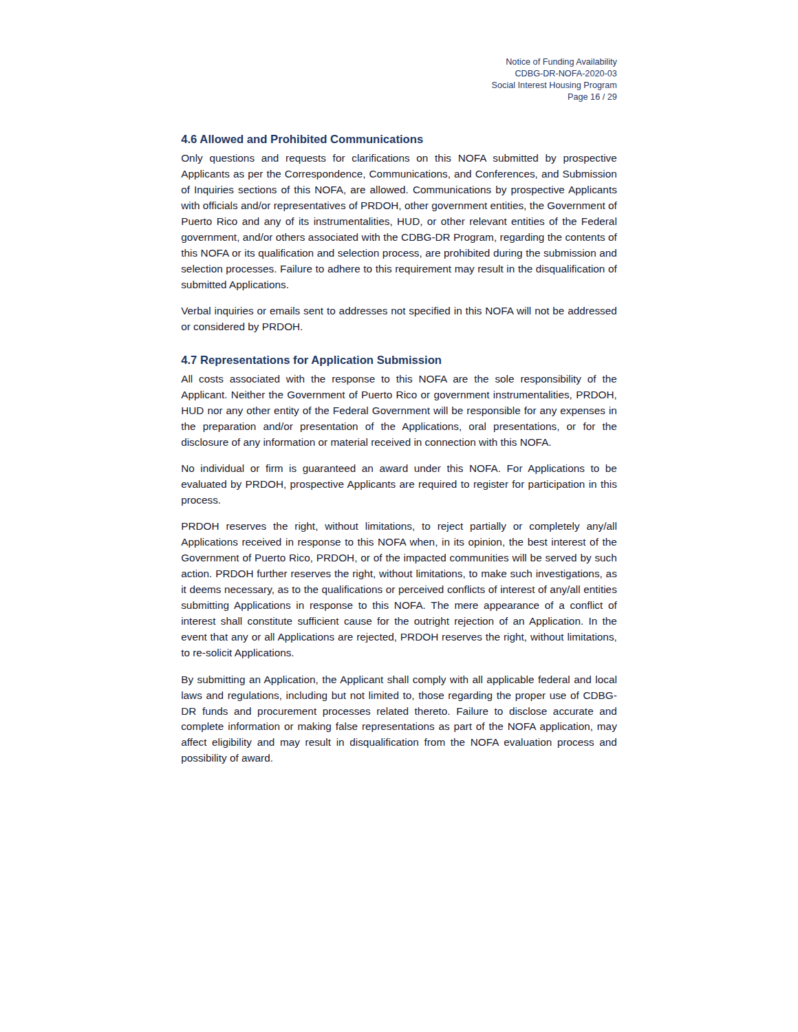Notice of Funding Availability
CDBG-DR-NOFA-2020-03
Social Interest Housing Program
Page 16 / 29
4.6 Allowed and Prohibited Communications
Only questions and requests for clarifications on this NOFA submitted by prospective Applicants as per the Correspondence, Communications, and Conferences, and Submission of Inquiries sections of this NOFA, are allowed. Communications by prospective Applicants with officials and/or representatives of PRDOH, other government entities, the Government of Puerto Rico and any of its instrumentalities, HUD, or other relevant entities of the Federal government, and/or others associated with the CDBG-DR Program, regarding the contents of this NOFA or its qualification and selection process, are prohibited during the submission and selection processes. Failure to adhere to this requirement may result in the disqualification of submitted Applications.
Verbal inquiries or emails sent to addresses not specified in this NOFA will not be addressed or considered by PRDOH.
4.7 Representations for Application Submission
All costs associated with the response to this NOFA are the sole responsibility of the Applicant. Neither the Government of Puerto Rico or government instrumentalities, PRDOH, HUD nor any other entity of the Federal Government will be responsible for any expenses in the preparation and/or presentation of the Applications, oral presentations, or for the disclosure of any information or material received in connection with this NOFA.
No individual or firm is guaranteed an award under this NOFA. For Applications to be evaluated by PRDOH, prospective Applicants are required to register for participation in this process.
PRDOH reserves the right, without limitations, to reject partially or completely any/all Applications received in response to this NOFA when, in its opinion, the best interest of the Government of Puerto Rico, PRDOH, or of the impacted communities will be served by such action. PRDOH further reserves the right, without limitations, to make such investigations, as it deems necessary, as to the qualifications or perceived conflicts of interest of any/all entities submitting Applications in response to this NOFA. The mere appearance of a conflict of interest shall constitute sufficient cause for the outright rejection of an Application. In the event that any or all Applications are rejected, PRDOH reserves the right, without limitations, to re-solicit Applications.
By submitting an Application, the Applicant shall comply with all applicable federal and local laws and regulations, including but not limited to, those regarding the proper use of CDBG-DR funds and procurement processes related thereto. Failure to disclose accurate and complete information or making false representations as part of the NOFA application, may affect eligibility and may result in disqualification from the NOFA evaluation process and possibility of award.